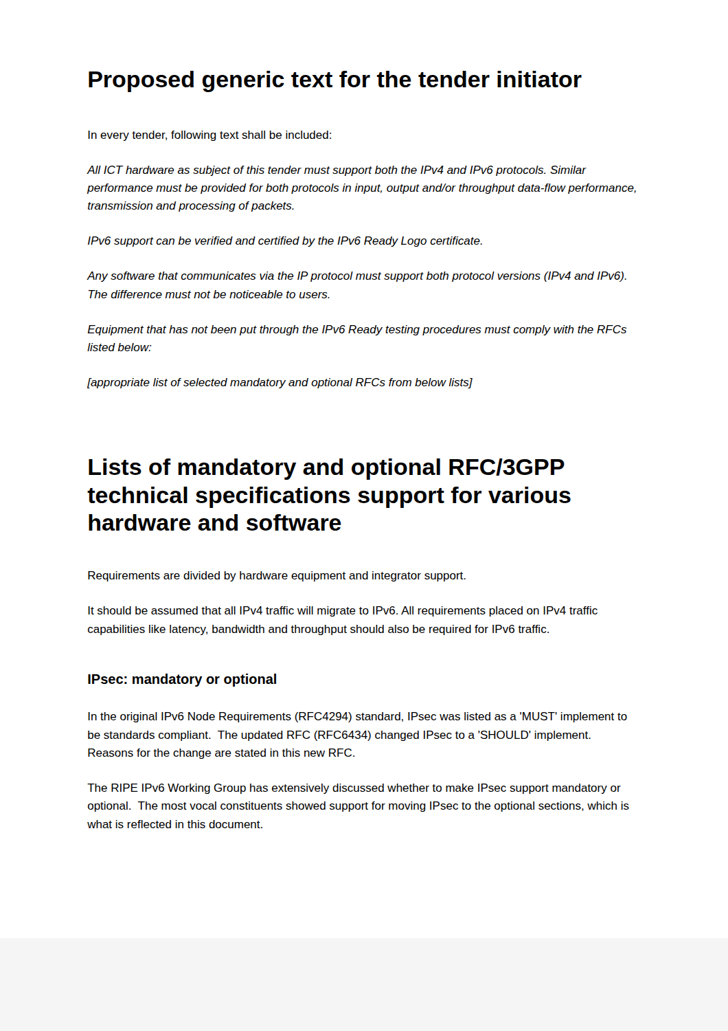Proposed generic text for the tender initiator
In every tender, following text shall be included:
All ICT hardware as subject of this tender must support both the IPv4 and IPv6 protocols. Similar performance must be provided for both protocols in input, output and/or throughput data-flow performance, transmission and processing of packets.
IPv6 support can be verified and certified by the IPv6 Ready Logo certificate.
Any software that communicates via the IP protocol must support both protocol versions (IPv4 and IPv6). The difference must not be noticeable to users.
Equipment that has not been put through the IPv6 Ready testing procedures must comply with the RFCs listed below:
[appropriate list of selected mandatory and optional RFCs from below lists]
Lists of mandatory and optional RFC/3GPP technical specifications support for various hardware and software
Requirements are divided by hardware equipment and integrator support.
It should be assumed that all IPv4 traffic will migrate to IPv6. All requirements placed on IPv4 traffic capabilities like latency, bandwidth and throughput should also be required for IPv6 traffic.
IPsec: mandatory or optional
In the original IPv6 Node Requirements (RFC4294) standard, IPsec was listed as a 'MUST' implement to be standards compliant. The updated RFC (RFC6434) changed IPsec to a 'SHOULD' implement. Reasons for the change are stated in this new RFC.
The RIPE IPv6 Working Group has extensively discussed whether to make IPsec support mandatory or optional. The most vocal constituents showed support for moving IPsec to the optional sections, which is what is reflected in this document.